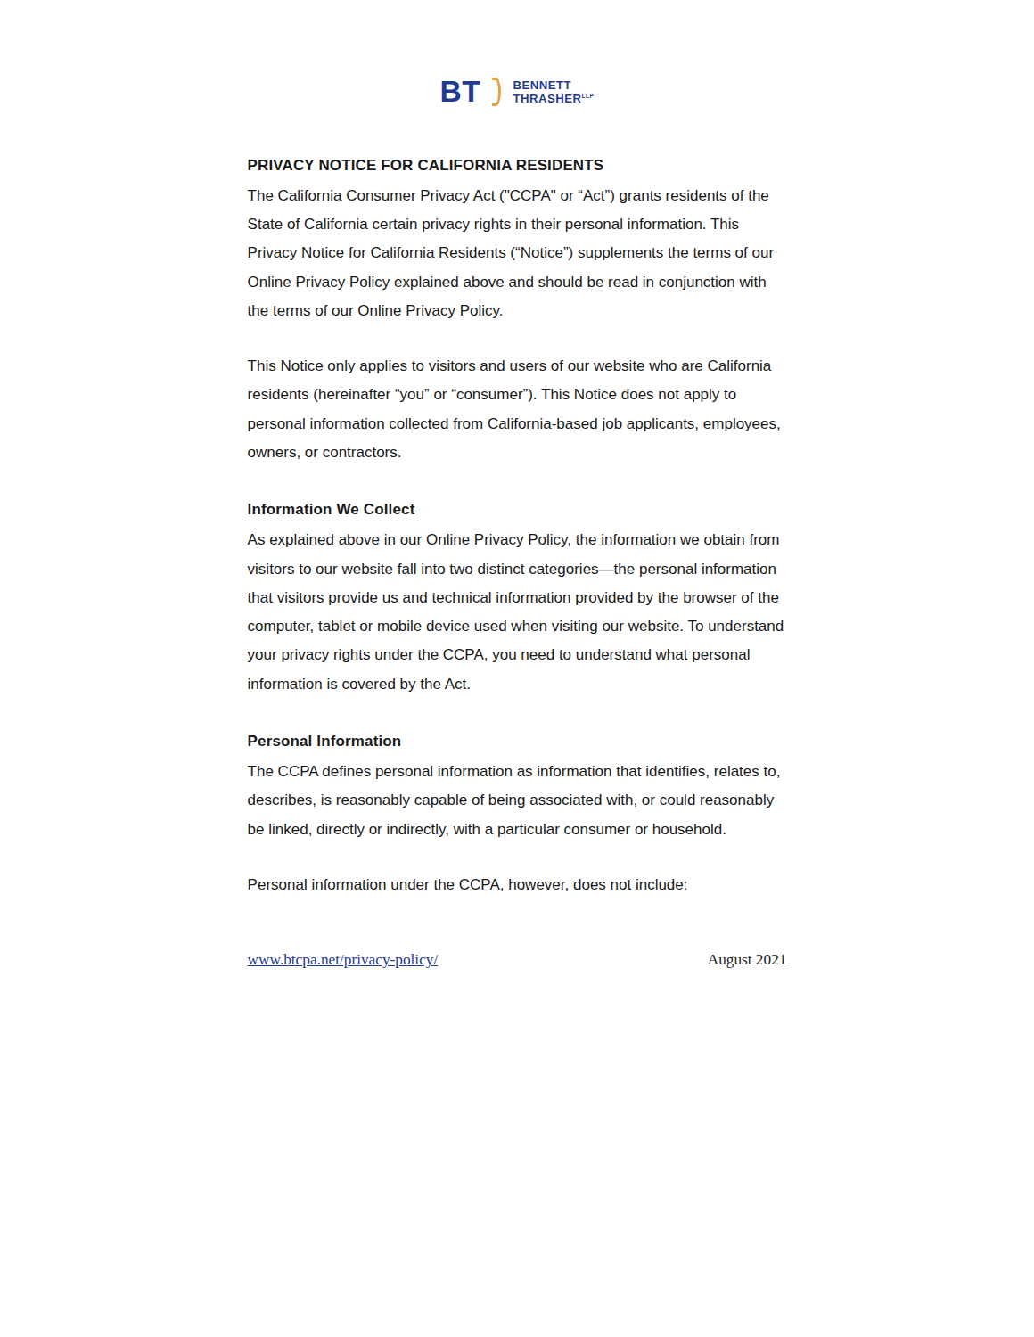BT Bennett
ThrasherLLP
PRIVACY NOTICE FOR CALIFORNIA RESIDENTS
The California Consumer Privacy Act ("CCPA" or “Act”) grants residents of the State of California certain privacy rights in their personal information. This Privacy Notice for California Residents (“Notice”) supplements the terms of our Online Privacy Policy explained above and should be read in conjunction with the terms of our Online Privacy Policy.
This Notice only applies to visitors and users of our website who are California residents (hereinafter “you” or “consumer”). This Notice does not apply to personal information collected from California-based job applicants, employees, owners, or contractors.
Information We Collect
As explained above in our Online Privacy Policy, the information we obtain from visitors to our website fall into two distinct categories—the personal information that visitors provide us and technical information provided by the browser of the computer, tablet or mobile device used when visiting our website. To understand your privacy rights under the CCPA, you need to understand what personal information is covered by the Act.
Personal Information
The CCPA defines personal information as information that identifies, relates to, describes, is reasonably capable of being associated with, or could reasonably be linked, directly or indirectly, with a particular consumer or household.
Personal information under the CCPA, however, does not include:
www.btcpa.net/privacy-policy/ August 2021